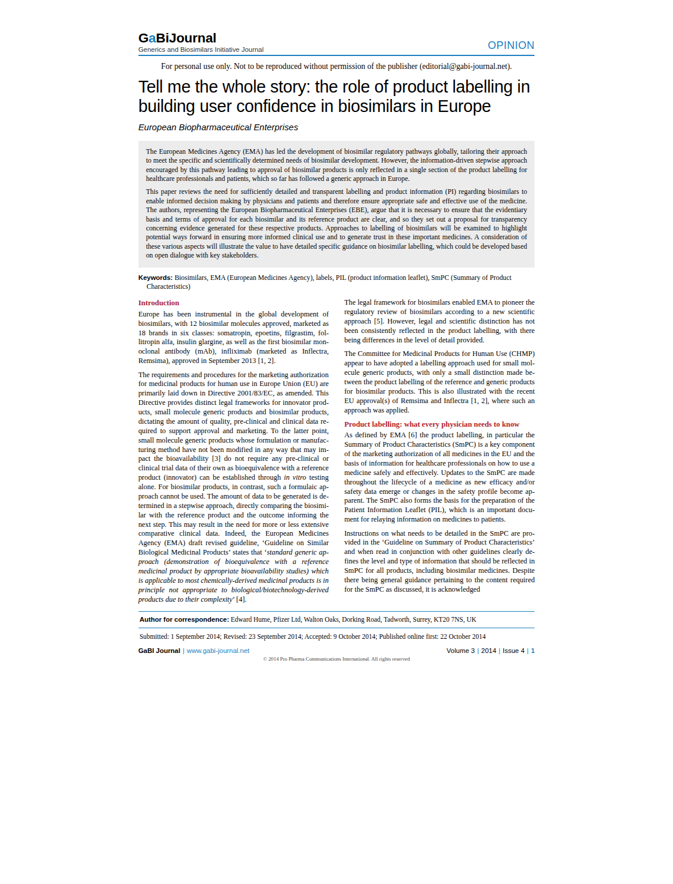Ga BiJournal
Generics and Biosimilars Initiative Journal
OPINION
For personal use only. Not to be reproduced without permission of the publisher (editorial@gabi-journal.net).
Tell me the whole story: the role of product labelling in building user confidence in biosimilars in Europe
European Biopharmaceutical Enterprises
The European Medicines Agency (EMA) has led the development of biosimilar regulatory pathways globally, tailoring their approach to meet the specific and scientifically determined needs of biosimilar development. However, the information-driven stepwise approach encouraged by this pathway leading to approval of biosimilar products is only reflected in a single section of the product labelling for healthcare professionals and patients, which so far has followed a generic approach in Europe.
This paper reviews the need for sufficiently detailed and transparent labelling and product information (PI) regarding biosimilars to enable informed decision making by physicians and patients and therefore ensure appropriate safe and effective use of the medicine. The authors, representing the European Biopharmaceutical Enterprises (EBE), argue that it is necessary to ensure that the evidentiary basis and terms of approval for each biosimilar and its reference product are clear, and so they set out a proposal for transparency concerning evidence generated for these respective products. Approaches to labelling of biosimilars will be examined to highlight potential ways forward in ensuring more informed clinical use and to generate trust in these important medicines. A consideration of these various aspects will illustrate the value to have detailed specific guidance on biosimilar labelling, which could be developed based on open dialogue with key stakeholders.
Keywords: Biosimilars, EMA (European Medicines Agency), labels, PIL (product information leaflet), SmPC (Summary of Product Characteristics)
Introduction
Europe has been instrumental in the global development of biosimilars, with 12 biosimilar molecules approved, marketed as 18 brands in six classes: somatropin, epoetins, filgrastim, follitropin alfa, insulin glargine, as well as the first biosimilar monoclonal antibody (mAb), infliximab (marketed as Inflectra, Remsima), approved in September 2013 [1, 2].
The requirements and procedures for the marketing authorization for medicinal products for human use in Europe Union (EU) are primarily laid down in Directive 2001/83/EC, as amended. This Directive provides distinct legal frameworks for innovator products, small molecule generic products and biosimilar products, dictating the amount of quality, pre-clinical and clinical data required to support approval and marketing. To the latter point, small molecule generic products whose formulation or manufacturing method have not been modified in any way that may impact the bioavailability [3] do not require any pre-clinical or clinical trial data of their own as bioequivalence with a reference product (innovator) can be established through in vitro testing alone. For biosimilar products, in contrast, such a formulaic approach cannot be used. The amount of data to be generated is determined in a stepwise approach, directly comparing the biosimilar with the reference product and the outcome informing the next step. This may result in the need for more or less extensive comparative clinical data. Indeed, the European Medicines Agency (EMA) draft revised guideline, ‘Guideline on Similar Biological Medicinal Products’ states that ‘standard generic approach (demonstration of bioequivalence with a reference medicinal product by appropriate bioavailability studies) which is applicable to most chemically-derived medicinal products is in principle not appropriate to biological/biotechnology-derived products due to their complexity’ [4].
The legal framework for biosimilars enabled EMA to pioneer the regulatory review of biosimilars according to a new scientific approach [5]. However, legal and scientific distinction has not been consistently reflected in the product labelling, with there being differences in the level of detail provided.
The Committee for Medicinal Products for Human Use (CHMP) appear to have adopted a labelling approach used for small molecule generic products, with only a small distinction made between the product labelling of the reference and generic products for biosimilar products. This is also illustrated with the recent EU approval(s) of Remsima and Inflectra [1, 2], where such an approach was applied.
Product labelling: what every physician needs to know
As defined by EMA [6] the product labelling, in particular the Summary of Product Characteristics (SmPC) is a key component of the marketing authorization of all medicines in the EU and the basis of information for healthcare professionals on how to use a medicine safely and effectively. Updates to the SmPC are made throughout the lifecycle of a medicine as new efficacy and/or safety data emerge or changes in the safety profile become apparent. The SmPC also forms the basis for the preparation of the Patient Information Leaflet (PIL), which is an important document for relaying information on medicines to patients.
Instructions on what needs to be detailed in the SmPC are provided in the ‘Guideline on Summary of Product Characteristics’ and when read in conjunction with other guidelines clearly defines the level and type of information that should be reflected in SmPC for all products, including biosimilar medicines. Despite there being general guidance pertaining to the content required for the SmPC as discussed, it is acknowledged
Author for correspondence: Edward Hume, Pfizer Ltd, Walton Oaks, Dorking Road, Tadworth, Surrey, KT20 7NS, UK
Submitted: 1 September 2014; Revised: 23 September 2014; Accepted: 9 October 2014; Published online first: 22 October 2014
GaBI Journal|www.gabi-journal.net
Volume 3|2014|Issue 4|1
© 2014 Pro Pharma Communications International. All rights reserved